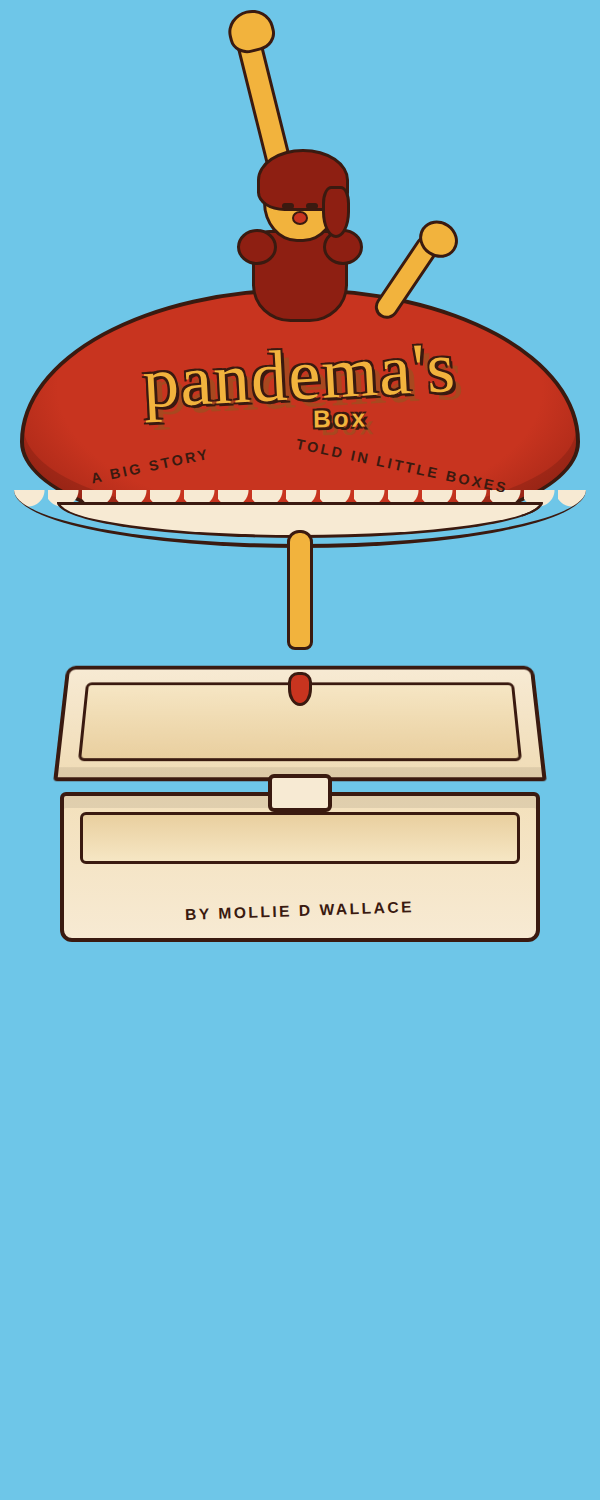Pandema's Box — A Big Story Told in Little Boxes, by Mollie D Wallace
pandema'sBox
A Big Story Told in Little Boxes
By Mollie D Wallace
A ballerina with one arm raised in a fist stands en pointe on the edge of an open wooden box. The title “Pandema's Box” is lettered across her red tutu, with the tagline “A big story told in little boxes” along the hem, and the credit “By Mollie D Wallace” on the front of the box.